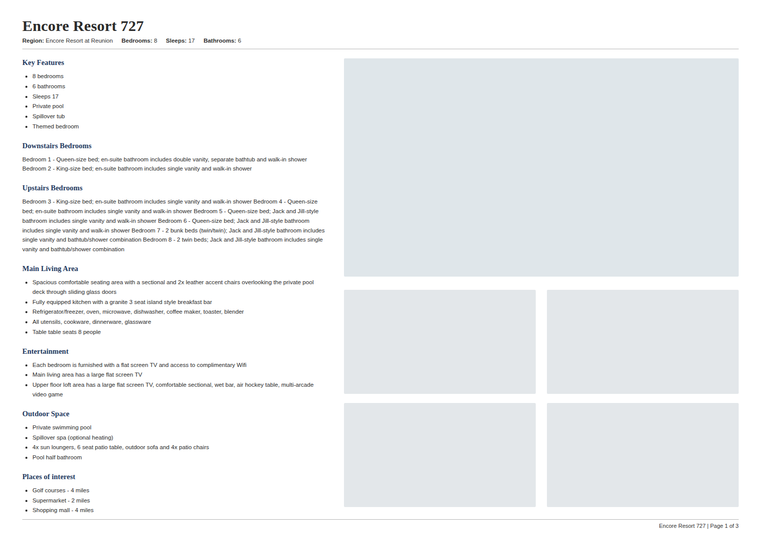Encore Resort 727
Region: Encore Resort at Reunion Bedrooms: 8 Sleeps: 17 Bathrooms: 6
Key Features
8 bedrooms
6 bathrooms
Sleeps 17
Private pool
Spillover tub
Themed bedroom
Downstairs Bedrooms
Bedroom 1 - Queen-size bed; en-suite bathroom includes double vanity, separate bathtub and walk-in shower Bedroom 2 - King-size bed; en-suite bathroom includes single vanity and walk-in shower
Upstairs Bedrooms
Bedroom 3 - King-size bed; en-suite bathroom includes single vanity and walk-in shower Bedroom 4 - Queen-size bed; en-suite bathroom includes single vanity and walk-in shower Bedroom 5 - Queen-size bed; Jack and Jill-style bathroom includes single vanity and walk-in shower Bedroom 6 - Queen-size bed; Jack and Jill-style bathroom includes single vanity and walk-in shower Bedroom 7 - 2 bunk beds (twin/twin); Jack and Jill-style bathroom includes single vanity and bathtub/shower combination Bedroom 8 - 2 twin beds; Jack and Jill-style bathroom includes single vanity and bathtub/shower combination
Main Living Area
Spacious comfortable seating area with a sectional and 2x leather accent chairs overlooking the private pool deck through sliding glass doors
Fully equipped kitchen with a granite 3 seat island style breakfast bar
Refrigerator/freezer, oven, microwave, dishwasher, coffee maker, toaster, blender
All utensils, cookware, dinnerware, glassware
Table table seats 8 people
Entertainment
Each bedroom is furnished with a flat screen TV and access to complimentary Wifi
Main living area has a large flat screen TV
Upper floor loft area has a large flat screen TV, comfortable sectional, wet bar, air hockey table, multi-arcade video game
Outdoor Space
Private swimming pool
Spillover spa (optional heating)
4x sun loungers, 6 seat patio table, outdoor sofa and 4x patio chairs
Pool half bathroom
Places of interest
Golf courses - 4 miles
Supermarket - 2 miles
Shopping mall - 4 miles
Encore Resort 727 | Page 1 of 3